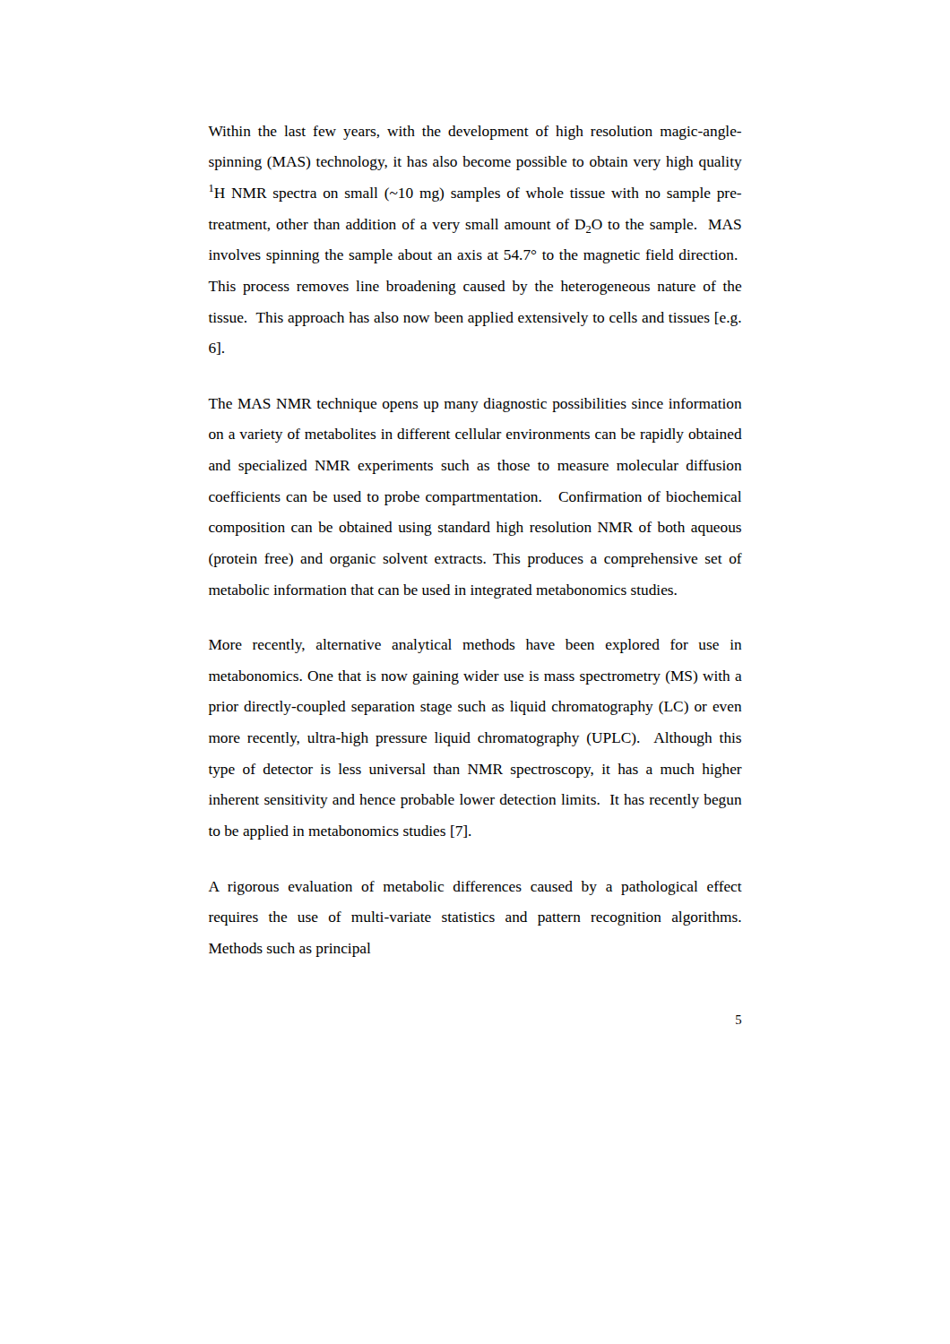Within the last few years, with the development of high resolution magic-angle-spinning (MAS) technology, it has also become possible to obtain very high quality 1H NMR spectra on small (~10 mg) samples of whole tissue with no sample pre-treatment, other than addition of a very small amount of D2O to the sample. MAS involves spinning the sample about an axis at 54.7° to the magnetic field direction. This process removes line broadening caused by the heterogeneous nature of the tissue. This approach has also now been applied extensively to cells and tissues [e.g. 6].
The MAS NMR technique opens up many diagnostic possibilities since information on a variety of metabolites in different cellular environments can be rapidly obtained and specialized NMR experiments such as those to measure molecular diffusion coefficients can be used to probe compartmentation. Confirmation of biochemical composition can be obtained using standard high resolution NMR of both aqueous (protein free) and organic solvent extracts. This produces a comprehensive set of metabolic information that can be used in integrated metabonomics studies.
More recently, alternative analytical methods have been explored for use in metabonomics. One that is now gaining wider use is mass spectrometry (MS) with a prior directly-coupled separation stage such as liquid chromatography (LC) or even more recently, ultra-high pressure liquid chromatography (UPLC). Although this type of detector is less universal than NMR spectroscopy, it has a much higher inherent sensitivity and hence probable lower detection limits. It has recently begun to be applied in metabonomics studies [7].
A rigorous evaluation of metabolic differences caused by a pathological effect requires the use of multi-variate statistics and pattern recognition algorithms. Methods such as principal
5